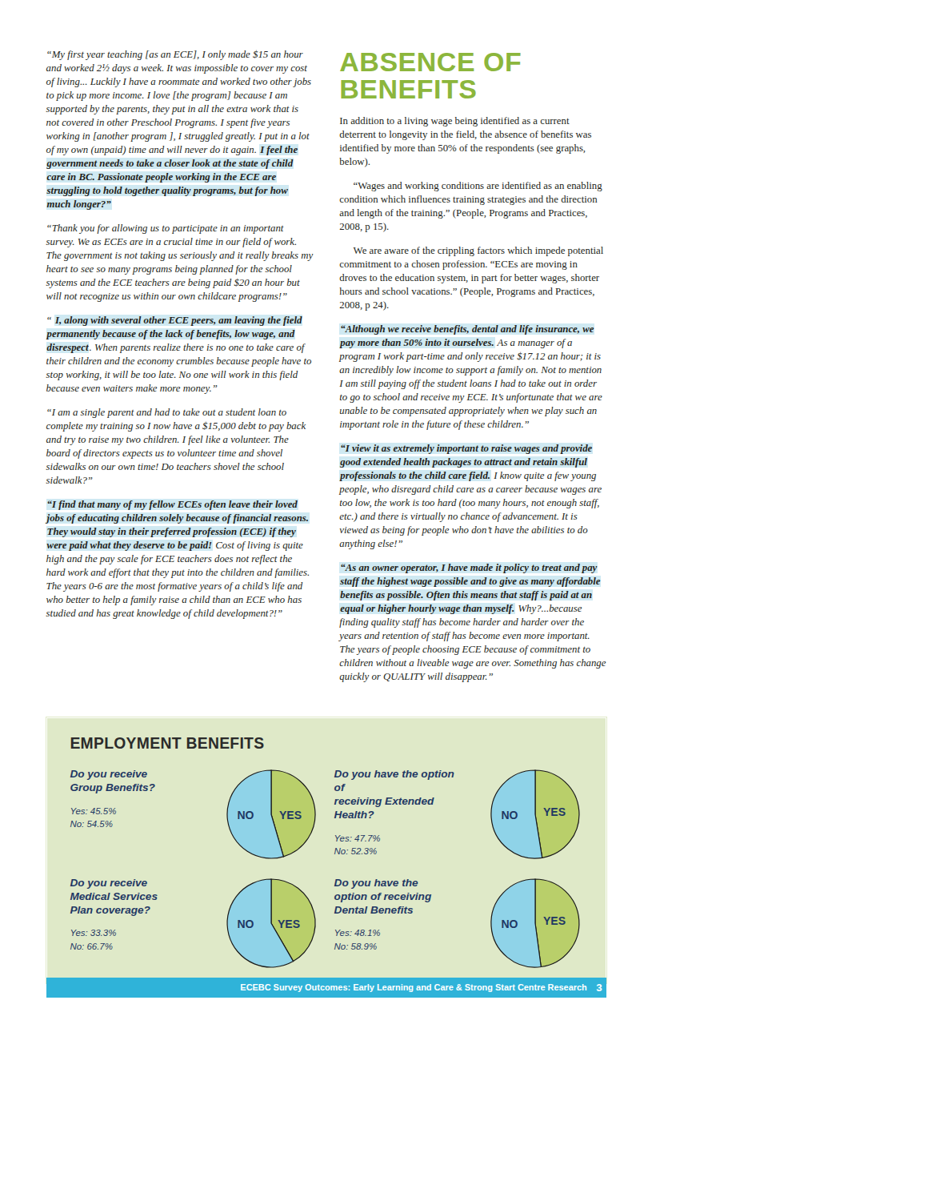“My first year teaching [as an ECE], I only made $15 an hour and worked 2½ days a week. It was impossible to cover my cost of living... Luckily I have a roommate and worked two other jobs to pick up more income. I love [the program] because I am supported by the parents, they put in all the extra work that is not covered in other Preschool Programs. I spent five years working in [another program ], I struggled greatly. I put in a lot of my own (unpaid) time and will never do it again. I feel the government needs to take a closer look at the state of child care in BC. Passionate people working in the ECE are struggling to hold together quality programs, but for how much longer?”
“Thank you for allowing us to participate in an important survey. We as ECEs are in a crucial time in our field of work. The government is not taking us seriously and it really breaks my heart to see so many programs being planned for the school systems and the ECE teachers are being paid $20 an hour but will not recognize us within our own childcare programs!”
“ I, along with several other ECE peers, am leaving the field permanently because of the lack of benefits, low wage, and disrespect. When parents realize there is no one to take care of their children and the economy crumbles because people have to stop working, it will be too late. No one will work in this field because even waiters make more money.”
“I am a single parent and had to take out a student loan to complete my training so I now have a $15,000 debt to pay back and try to raise my two children. I feel like a volunteer. The board of directors expects us to volunteer time and shovel sidewalks on our own time! Do teachers shovel the school sidewalk?”
“I find that many of my fellow ECEs often leave their loved jobs of educating children solely because of financial reasons. They would stay in their preferred profession (ECE) if they were paid what they deserve to be paid! Cost of living is quite high and the pay scale for ECE teachers does not reflect the hard work and effort that they put into the children and families. The years 0-6 are the most formative years of a child’s life and who better to help a family raise a child than an ECE who has studied and has great knowledge of child development?!”
ABSENCE OF BENEFITS
In addition to a living wage being identified as a current deterrent to longevity in the field, the absence of benefits was identified by more than 50% of the respondents (see graphs, below).
“Wages and working conditions are identified as an enabling condition which influences training strategies and the direction and length of the training.” (People, Programs and Practices, 2008, p 15).
We are aware of the crippling factors which impede potential commitment to a chosen profession. “ECEs are moving in droves to the education system, in part for better wages, shorter hours and school vacations.” (People, Programs and Practices, 2008, p 24).
“Although we receive benefits, dental and life insurance, we pay more than 50% into it ourselves. As a manager of a program I work part-time and only receive $17.12 an hour; it is an incredibly low income to support a family on. Not to mention I am still paying off the student loans I had to take out in order to go to school and receive my ECE. It’s unfortunate that we are unable to be compensated appropriately when we play such an important role in the future of these children.”
“I view it as extremely important to raise wages and provide good extended health packages to attract and retain skilful professionals to the child care field. I know quite a few young people, who disregard child care as a career because wages are too low, the work is too hard (too many hours, not enough staff, etc.) and there is virtually no chance of advancement. It is viewed as being for people who don’t have the abilities to do anything else!”
“As an owner operator, I have made it policy to treat and pay staff the highest wage possible and to give as many affordable benefits as possible. Often this means that staff is paid at an equal or higher hourly wage than myself. Why?...because finding quality staff has become harder and harder over the years and retention of staff has become even more important. The years of people choosing ECE because of commitment to children without a liveable wage are over. Something has change quickly or QUALITY will disappear.”
EMPLOYMENT BENEFITS
Do you receive
Group Benefits?
Yes: 45.5%
No: 54.5%
NO YES
Do you have the option of
receiving Extended Health?
Yes: 47.7%
No: 52.3%
NO YES
Do you receive
Medical Services
Plan coverage?
Yes: 33.3%
No: 66.7%
NO YES
Do you have the
option of receiving
Dental Benefits
Yes: 48.1%
No: 58.9%
NO YES
ECEBC Survey Outcomes: Early Learning and Care & Strong Start Centre Research 3